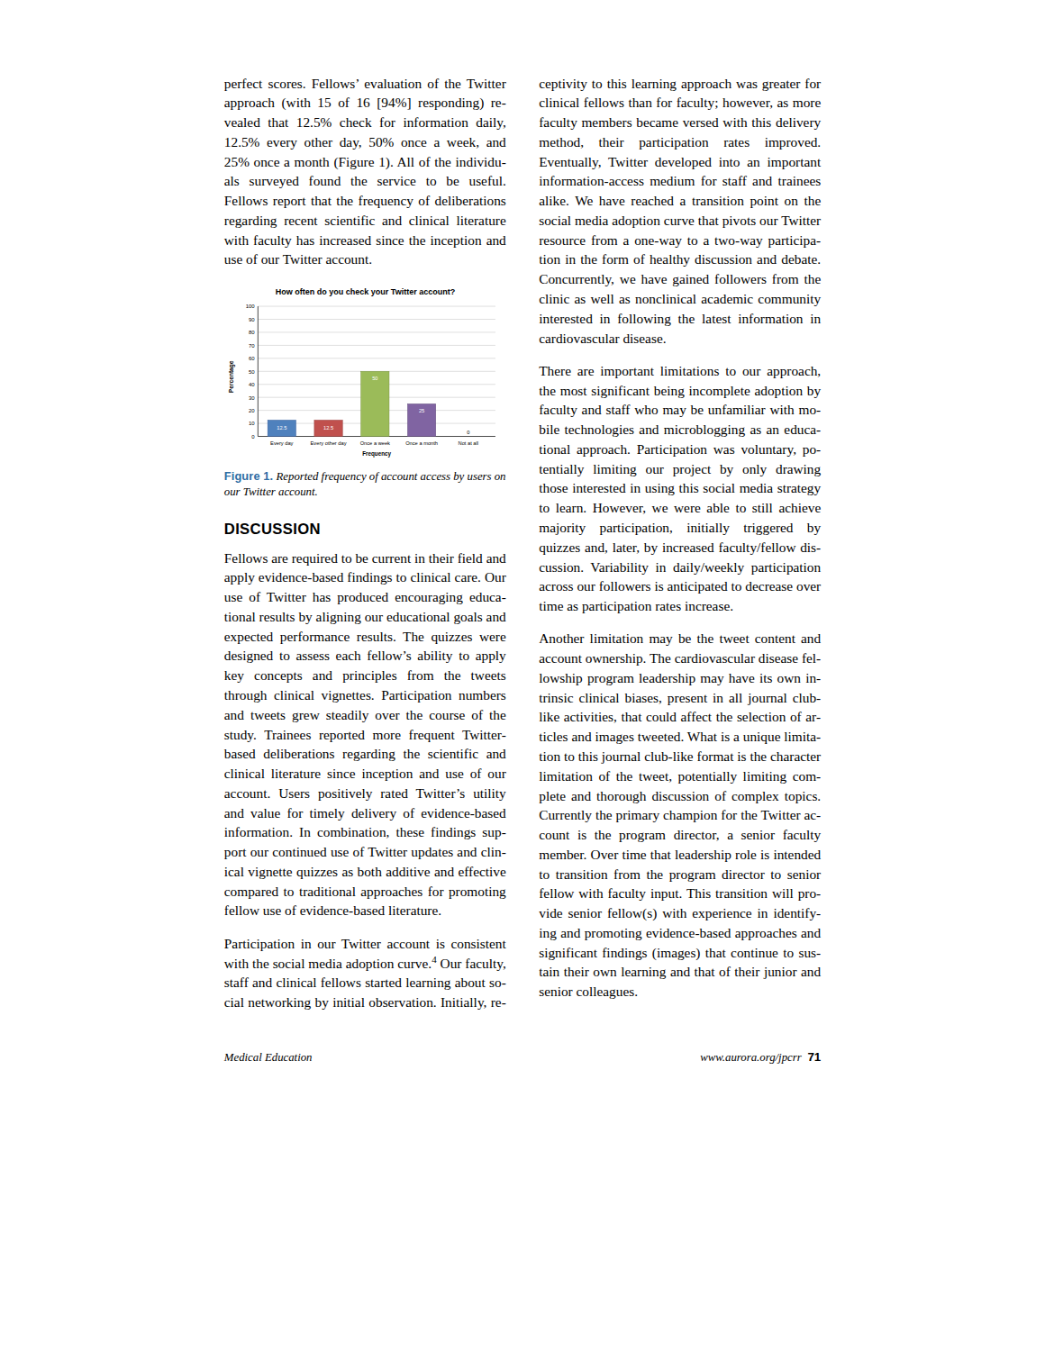perfect scores. Fellows’ evaluation of the Twitter approach (with 15 of 16 [94%] responding) revealed that 12.5% check for information daily, 12.5% every other day, 50% once a week, and 25% once a month (Figure 1). All of the individuals surveyed found the service to be useful. Fellows report that the frequency of deliberations regarding recent scientific and clinical literature with faculty has increased since the inception and use of our Twitter account.
How often do you check your Twitter account? How often do you check your Twitter account? Percentage 100 90 80 70 60 50 40 30 20 10 0 12.5 12.5 50 25 0 Every day Every other day Once a week Once a month Not at all Frequency
Figure 1. Reported frequency of account access by users on our Twitter account.
DISCUSSION
Fellows are required to be current in their field and apply evidence-based findings to clinical care. Our use of Twitter has produced encouraging educational results by aligning our educational goals and expected performance results. The quizzes were designed to assess each fellow’s ability to apply key concepts and principles from the tweets through clinical vignettes. Participation numbers and tweets grew steadily over the course of the study. Trainees reported more frequent Twitter-based deliberations regarding the scientific and clinical literature since inception and use of our account. Users positively rated Twitter’s utility and value for timely delivery of evidence-based information. In combination, these findings support our continued use of Twitter updates and clinical vignette quizzes as both additive and effective compared to traditional approaches for promoting fellow use of evidence-based literature.
Participation in our Twitter account is consistent with the social media adoption curve.4 Our faculty, staff and clinical fellows started learning about social networking by initial observation. Initially, receptivity to this learning approach was greater for clinical fellows than for faculty; however, as more faculty members became versed with this delivery method, their participation rates improved. Eventually, Twitter developed into an important information-access medium for staff and trainees alike. We have reached a transition point on the social media adoption curve that pivots our Twitter resource from a one-way to a two-way participation in the form of healthy discussion and debate. Concurrently, we have gained followers from the clinic as well as nonclinical academic community interested in following the latest information in cardiovascular disease.
There are important limitations to our approach, the most significant being incomplete adoption by faculty and staff who may be unfamiliar with mobile technologies and microblogging as an educational approach. Participation was voluntary, potentially limiting our project by only drawing those interested in using this social media strategy to learn. However, we were able to still achieve majority participation, initially triggered by quizzes and, later, by increased faculty/fellow discussion. Variability in daily/weekly participation across our followers is anticipated to decrease over time as participation rates increase.
Another limitation may be the tweet content and account ownership. The cardiovascular disease fellowship program leadership may have its own intrinsic clinical biases, present in all journal club-like activities, that could affect the selection of articles and images tweeted. What is a unique limitation to this journal club-like format is the character limitation of the tweet, potentially limiting complete and thorough discussion of complex topics. Currently the primary champion for the Twitter account is the program director, a senior faculty member. Over time that leadership role is intended to transition from the program director to senior fellow with faculty input. This transition will provide senior fellow(s) with experience in identifying and promoting evidence-based approaches and significant findings (images) that continue to sustain their own learning and that of their junior and senior colleagues.
Medical Education
www.aurora.org/jpcrr71